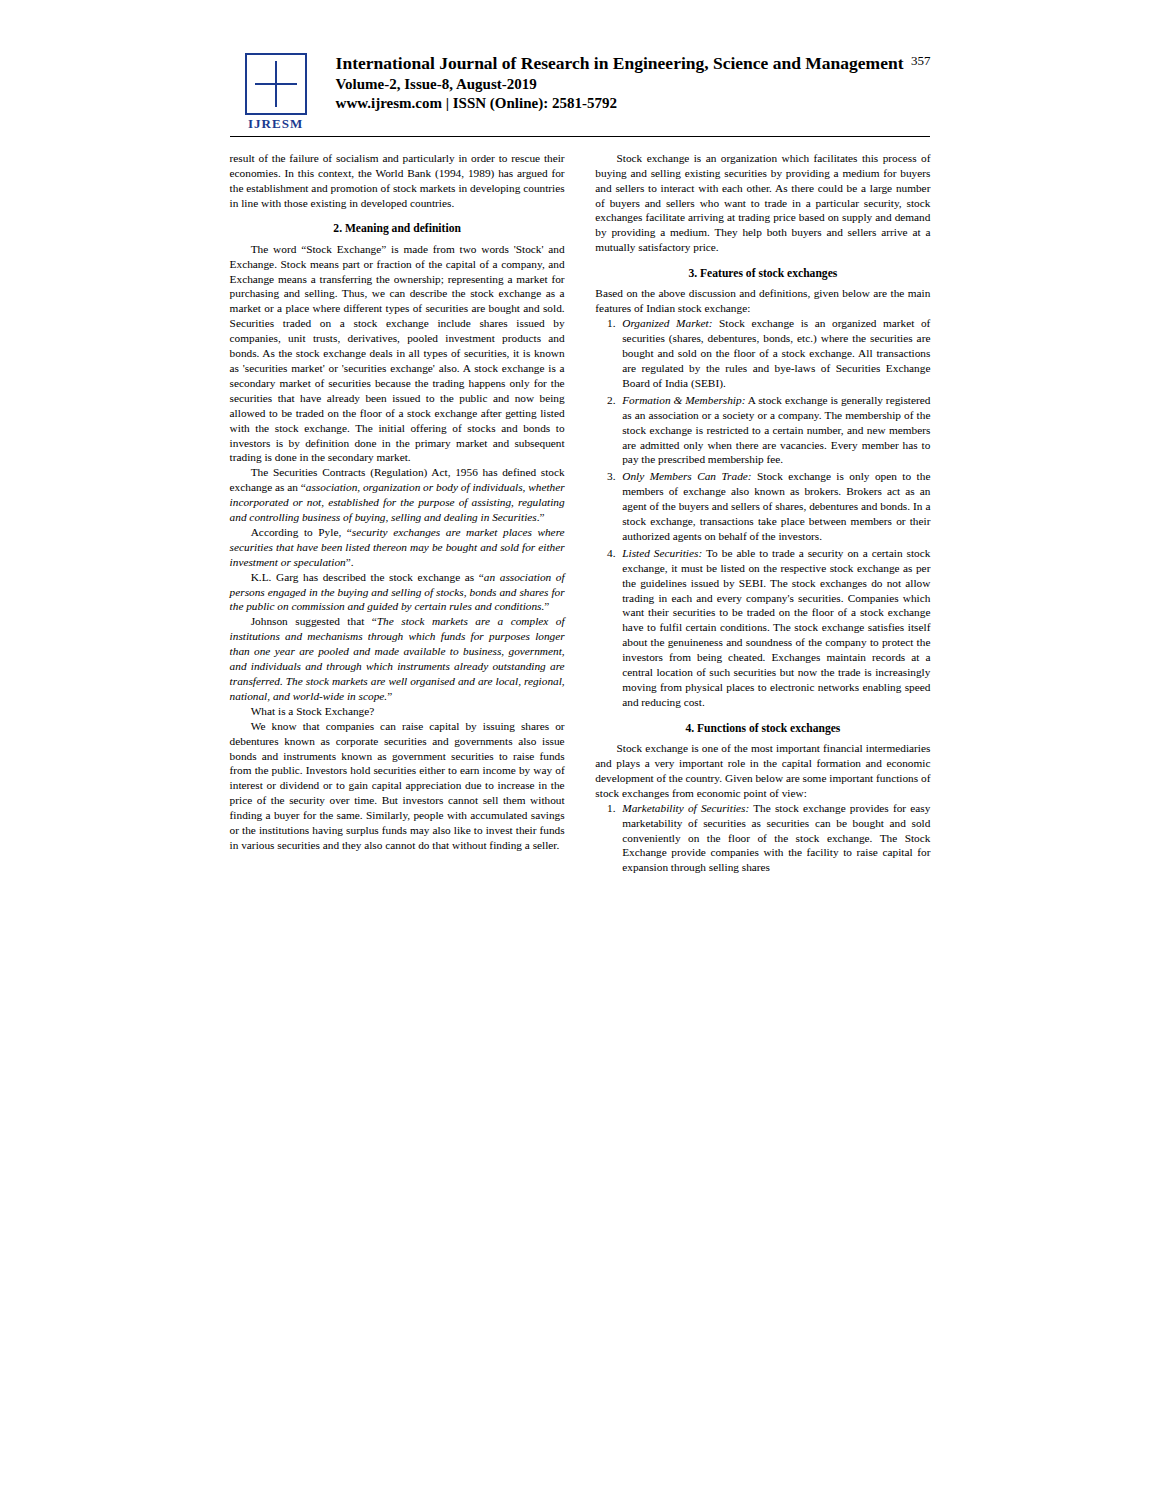357
IJRESM
International Journal of Research in Engineering, Science and Management
Volume-2, Issue-8, August-2019
www.ijresm.com | ISSN (Online): 2581-5792
result of the failure of socialism and particularly in order to rescue their economies. In this context, the World Bank (1994, 1989) has argued for the establishment and promotion of stock markets in developing countries in line with those existing in developed countries.
2. Meaning and definition
The word “Stock Exchange” is made from two words 'Stock' and Exchange. Stock means part or fraction of the capital of a company, and Exchange means a transferring the ownership; representing a market for purchasing and selling. Thus, we can describe the stock exchange as a market or a place where different types of securities are bought and sold. Securities traded on a stock exchange include shares issued by companies, unit trusts, derivatives, pooled investment products and bonds. As the stock exchange deals in all types of securities, it is known as 'securities market' or 'securities exchange' also. A stock exchange is a secondary market of securities because the trading happens only for the securities that have already been issued to the public and now being allowed to be traded on the floor of a stock exchange after getting listed with the stock exchange. The initial offering of stocks and bonds to investors is by definition done in the primary market and subsequent trading is done in the secondary market.
The Securities Contracts (Regulation) Act, 1956 has defined stock exchange as an “association, organization or body of individuals, whether incorporated or not, established for the purpose of assisting, regulating and controlling business of buying, selling and dealing in Securities.”
According to Pyle, “security exchanges are market places where securities that have been listed thereon may be bought and sold for either investment or speculation”.
K.L. Garg has described the stock exchange as “an association of persons engaged in the buying and selling of stocks, bonds and shares for the public on commission and guided by certain rules and conditions.”
Johnson suggested that “The stock markets are a complex of institutions and mechanisms through which funds for purposes longer than one year are pooled and made available to business, government, and individuals and through which instruments already outstanding are transferred. The stock markets are well organised and are local, regional, national, and world-wide in scope.”
What is a Stock Exchange?
We know that companies can raise capital by issuing shares or debentures known as corporate securities and governments also issue bonds and instruments known as government securities to raise funds from the public. Investors hold securities either to earn income by way of interest or dividend or to gain capital appreciation due to increase in the price of the security over time. But investors cannot sell them without finding a buyer for the same. Similarly, people with accumulated savings or the institutions having surplus funds may also like to invest their funds in various securities and they also cannot do that without finding a seller.
Stock exchange is an organization which facilitates this process of buying and selling existing securities by providing a medium for buyers and sellers to interact with each other. As there could be a large number of buyers and sellers who want to trade in a particular security, stock exchanges facilitate arriving at trading price based on supply and demand by providing a medium. They help both buyers and sellers arrive at a mutually satisfactory price.
3. Features of stock exchanges
Based on the above discussion and definitions, given below are the main features of Indian stock exchange:
Organized Market: Stock exchange is an organized market of securities (shares, debentures, bonds, etc.) where the securities are bought and sold on the floor of a stock exchange. All transactions are regulated by the rules and bye-laws of Securities Exchange Board of India (SEBI).
Formation & Membership: A stock exchange is generally registered as an association or a society or a company. The membership of the stock exchange is restricted to a certain number, and new members are admitted only when there are vacancies. Every member has to pay the prescribed membership fee.
Only Members Can Trade: Stock exchange is only open to the members of exchange also known as brokers. Brokers act as an agent of the buyers and sellers of shares, debentures and bonds. In a stock exchange, transactions take place between members or their authorized agents on behalf of the investors.
Listed Securities: To be able to trade a security on a certain stock exchange, it must be listed on the respective stock exchange as per the guidelines issued by SEBI. The stock exchanges do not allow trading in each and every company's securities. Companies which want their securities to be traded on the floor of a stock exchange have to fulfil certain conditions. The stock exchange satisfies itself about the genuineness and soundness of the company to protect the investors from being cheated. Exchanges maintain records at a central location of such securities but now the trade is increasingly moving from physical places to electronic networks enabling speed and reducing cost.
4. Functions of stock exchanges
Stock exchange is one of the most important financial intermediaries and plays a very important role in the capital formation and economic development of the country. Given below are some important functions of stock exchanges from economic point of view:
Marketability of Securities: The stock exchange provides for easy marketability of securities as securities can be bought and sold conveniently on the floor of the stock exchange. The Stock Exchange provide companies with the facility to raise capital for expansion through selling shares